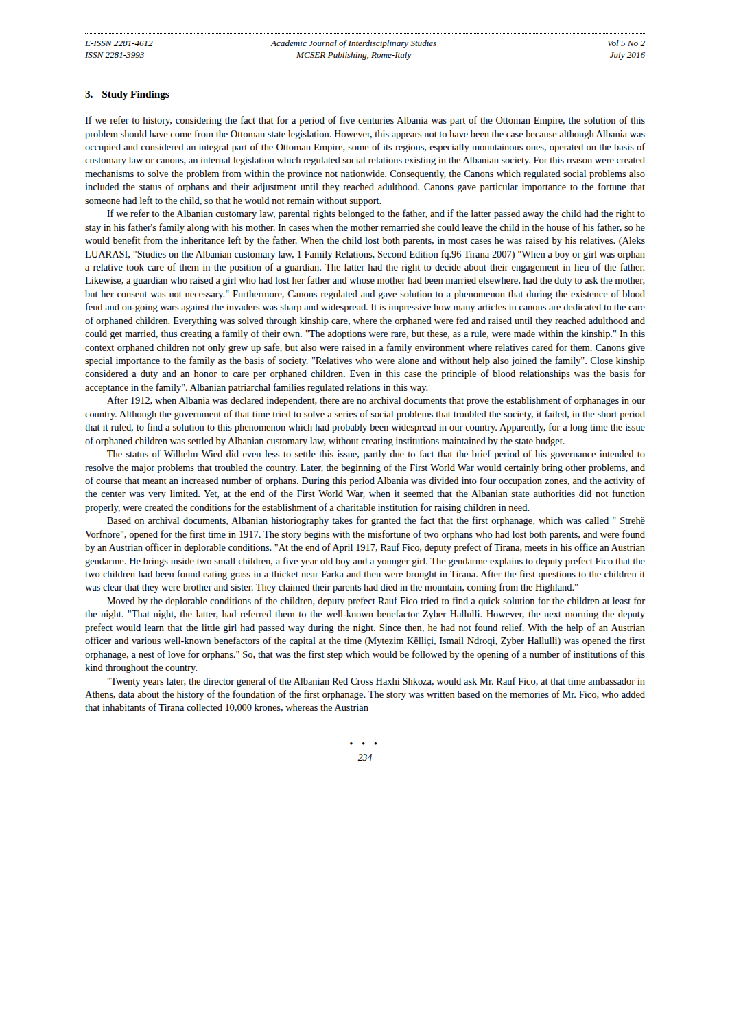| E-ISSN 2281-4612 ISSN 2281-3993 | Academic Journal of Interdisciplinary Studies MCSER Publishing, Rome-Italy | Vol 5 No 2 July 2016 |
3. Study Findings
If we refer to history, considering the fact that for a period of five centuries Albania was part of the Ottoman Empire, the solution of this problem should have come from the Ottoman state legislation. However, this appears not to have been the case because although Albania was occupied and considered an integral part of the Ottoman Empire, some of its regions, especially mountainous ones, operated on the basis of customary law or canons, an internal legislation which regulated social relations existing in the Albanian society. For this reason were created mechanisms to solve the problem from within the province not nationwide. Consequently, the Canons which regulated social problems also included the status of orphans and their adjustment until they reached adulthood. Canons gave particular importance to the fortune that someone had left to the child, so that he would not remain without support.
If we refer to the Albanian customary law, parental rights belonged to the father, and if the latter passed away the child had the right to stay in his father's family along with his mother. In cases when the mother remarried she could leave the child in the house of his father, so he would benefit from the inheritance left by the father. When the child lost both parents, in most cases he was raised by his relatives. (Aleks LUARASI, "Studies on the Albanian customary law, 1 Family Relations, Second Edition fq.96 Tirana 2007) "When a boy or girl was orphan a relative took care of them in the position of a guardian. The latter had the right to decide about their engagement in lieu of the father. Likewise, a guardian who raised a girl who had lost her father and whose mother had been married elsewhere, had the duty to ask the mother, but her consent was not necessary." Furthermore, Canons regulated and gave solution to a phenomenon that during the existence of blood feud and on-going wars against the invaders was sharp and widespread. It is impressive how many articles in canons are dedicated to the care of orphaned children. Everything was solved through kinship care, where the orphaned were fed and raised until they reached adulthood and could get married, thus creating a family of their own. "The adoptions were rare, but these, as a rule, were made within the kinship." In this context orphaned children not only grew up safe, but also were raised in a family environment where relatives cared for them. Canons give special importance to the family as the basis of society. "Relatives who were alone and without help also joined the family". Close kinship considered a duty and an honor to care per orphaned children. Even in this case the principle of blood relationships was the basis for acceptance in the family". Albanian patriarchal families regulated relations in this way.
After 1912, when Albania was declared independent, there are no archival documents that prove the establishment of orphanages in our country. Although the government of that time tried to solve a series of social problems that troubled the society, it failed, in the short period that it ruled, to find a solution to this phenomenon which had probably been widespread in our country. Apparently, for a long time the issue of orphaned children was settled by Albanian customary law, without creating institutions maintained by the state budget.
The status of Wilhelm Wied did even less to settle this issue, partly due to fact that the brief period of his governance intended to resolve the major problems that troubled the country. Later, the beginning of the First World War would certainly bring other problems, and of course that meant an increased number of orphans. During this period Albania was divided into four occupation zones, and the activity of the center was very limited. Yet, at the end of the First World War, when it seemed that the Albanian state authorities did not function properly, were created the conditions for the establishment of a charitable institution for raising children in need.
Based on archival documents, Albanian historiography takes for granted the fact that the first orphanage, which was called " Strehë Vorfnore", opened for the first time in 1917. The story begins with the misfortune of two orphans who had lost both parents, and were found by an Austrian officer in deplorable conditions. "At the end of April 1917, Rauf Fico, deputy prefect of Tirana, meets in his office an Austrian gendarme. He brings inside two small children, a five year old boy and a younger girl. The gendarme explains to deputy prefect Fico that the two children had been found eating grass in a thicket near Farka and then were brought in Tirana. After the first questions to the children it was clear that they were brother and sister. They claimed their parents had died in the mountain, coming from the Highland."
Moved by the deplorable conditions of the children, deputy prefect Rauf Fico tried to find a quick solution for the children at least for the night. "That night, the latter, had referred them to the well-known benefactor Zyber Hallulli. However, the next morning the deputy prefect would learn that the little girl had passed way during the night. Since then, he had not found relief. With the help of an Austrian officer and various well-known benefactors of the capital at the time (Mytezim Këlliçi, Ismail Ndroqi, Zyber Hallulli) was opened the first orphanage, a nest of love for orphans." So, that was the first step which would be followed by the opening of a number of institutions of this kind throughout the country.
"Twenty years later, the director general of the Albanian Red Cross Haxhi Shkoza, would ask Mr. Rauf Fico, at that time ambassador in Athens, data about the history of the foundation of the first orphanage. The story was written based on the memories of Mr. Fico, who added that inhabitants of Tirana collected 10,000 krones, whereas the Austrian
• • • 234